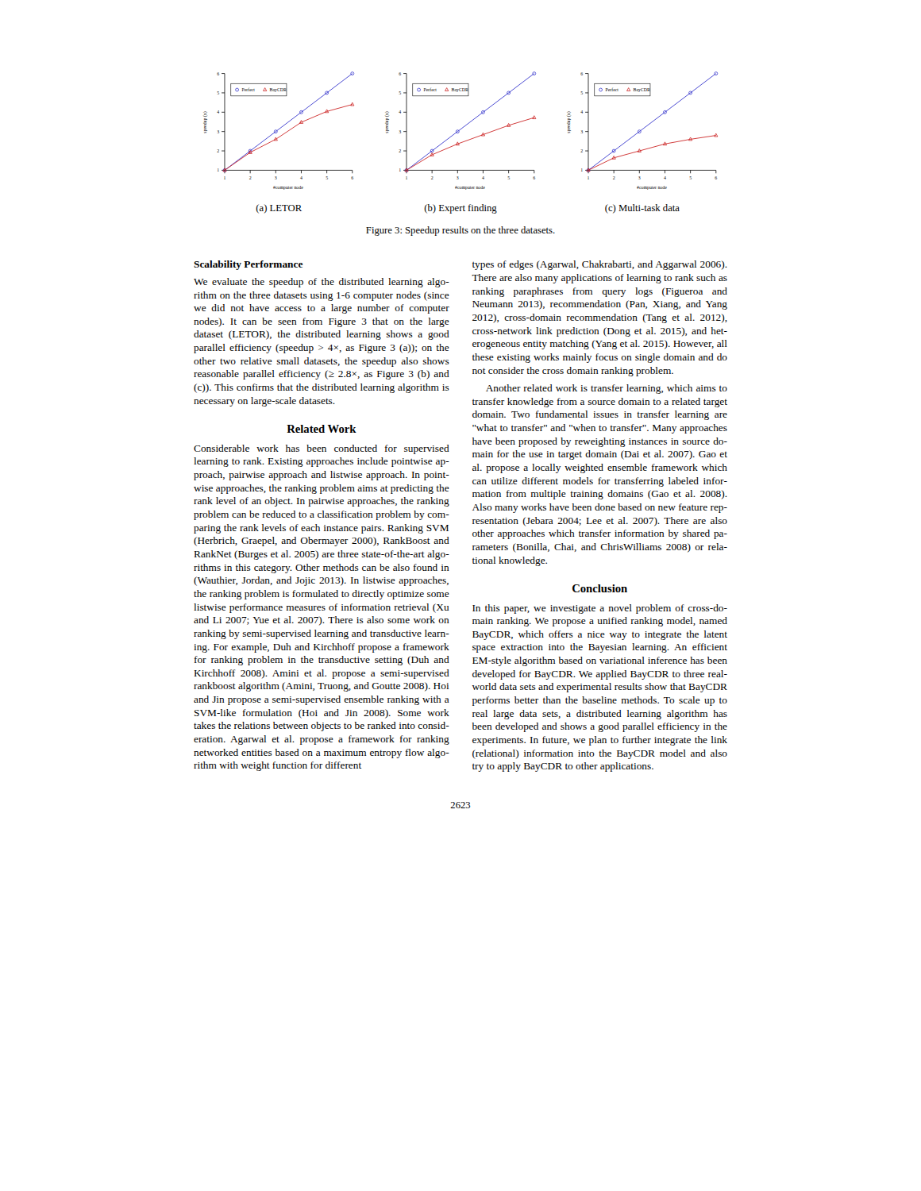1 2 3 4 5 6 1 2 3 4 5 6 #computer node speedup (x) Perfect BayCDR
(a) LETOR
1 2 3 4 5 6 1 2 3 4 5 6 #computer node speedup (x) Perfect BayCDR
(b) Expert finding
1 2 3 4 5 6 1 2 3 4 5 6 #computer node speedup (x) Perfect BayCDR
(c) Multi-task data
Figure 3: Speedup results on the three datasets.
Scalability Performance
We evaluate the speedup of the distributed learning algorithm on the three datasets using 1-6 computer nodes (since we did not have access to a large number of computer nodes). It can be seen from Figure 3 that on the large dataset (LETOR), the distributed learning shows a good parallel efficiency (speedup > 4×, as Figure 3 (a)); on the other two relative small datasets, the speedup also shows reasonable parallel efficiency (≥ 2.8×, as Figure 3 (b) and (c)). This confirms that the distributed learning algorithm is necessary on large-scale datasets.
Related Work
Considerable work has been conducted for supervised learning to rank. Existing approaches include pointwise approach, pairwise approach and listwise approach. In pointwise approaches, the ranking problem aims at predicting the rank level of an object. In pairwise approaches, the ranking problem can be reduced to a classification problem by comparing the rank levels of each instance pairs. Ranking SVM (Herbrich, Graepel, and Obermayer 2000), RankBoost and RankNet (Burges et al. 2005) are three state-of-the-art algorithms in this category. Other methods can be also found in (Wauthier, Jordan, and Jojic 2013). In listwise approaches, the ranking problem is formulated to directly optimize some listwise performance measures of information retrieval (Xu and Li 2007; Yue et al. 2007). There is also some work on ranking by semi-supervised learning and transductive learning. For example, Duh and Kirchhoff propose a framework for ranking problem in the transductive setting (Duh and Kirchhoff 2008). Amini et al. propose a semi-supervised rankboost algorithm (Amini, Truong, and Goutte 2008). Hoi and Jin propose a semi-supervised ensemble ranking with a SVM-like formulation (Hoi and Jin 2008). Some work takes the relations between objects to be ranked into consideration. Agarwal et al. propose a framework for ranking networked entities based on a maximum entropy flow algorithm with weight function for different
types of edges (Agarwal, Chakrabarti, and Aggarwal 2006). There are also many applications of learning to rank such as ranking paraphrases from query logs (Figueroa and Neumann 2013), recommendation (Pan, Xiang, and Yang 2012), cross-domain recommendation (Tang et al. 2012), cross-network link prediction (Dong et al. 2015), and heterogeneous entity matching (Yang et al. 2015). However, all these existing works mainly focus on single domain and do not consider the cross domain ranking problem.
Another related work is transfer learning, which aims to transfer knowledge from a source domain to a related target domain. Two fundamental issues in transfer learning are "what to transfer" and "when to transfer". Many approaches have been proposed by reweighting instances in source domain for the use in target domain (Dai et al. 2007). Gao et al. propose a locally weighted ensemble framework which can utilize different models for transferring labeled information from multiple training domains (Gao et al. 2008). Also many works have been done based on new feature representation (Jebara 2004; Lee et al. 2007). There are also other approaches which transfer information by shared parameters (Bonilla, Chai, and ChrisWilliams 2008) or relational knowledge.
Conclusion
In this paper, we investigate a novel problem of cross-domain ranking. We propose a unified ranking model, named BayCDR, which offers a nice way to integrate the latent space extraction into the Bayesian learning. An efficient EM-style algorithm based on variational inference has been developed for BayCDR. We applied BayCDR to three real-world data sets and experimental results show that BayCDR performs better than the baseline methods. To scale up to real large data sets, a distributed learning algorithm has been developed and shows a good parallel efficiency in the experiments. In future, we plan to further integrate the link (relational) information into the BayCDR model and also try to apply BayCDR to other applications.
2623